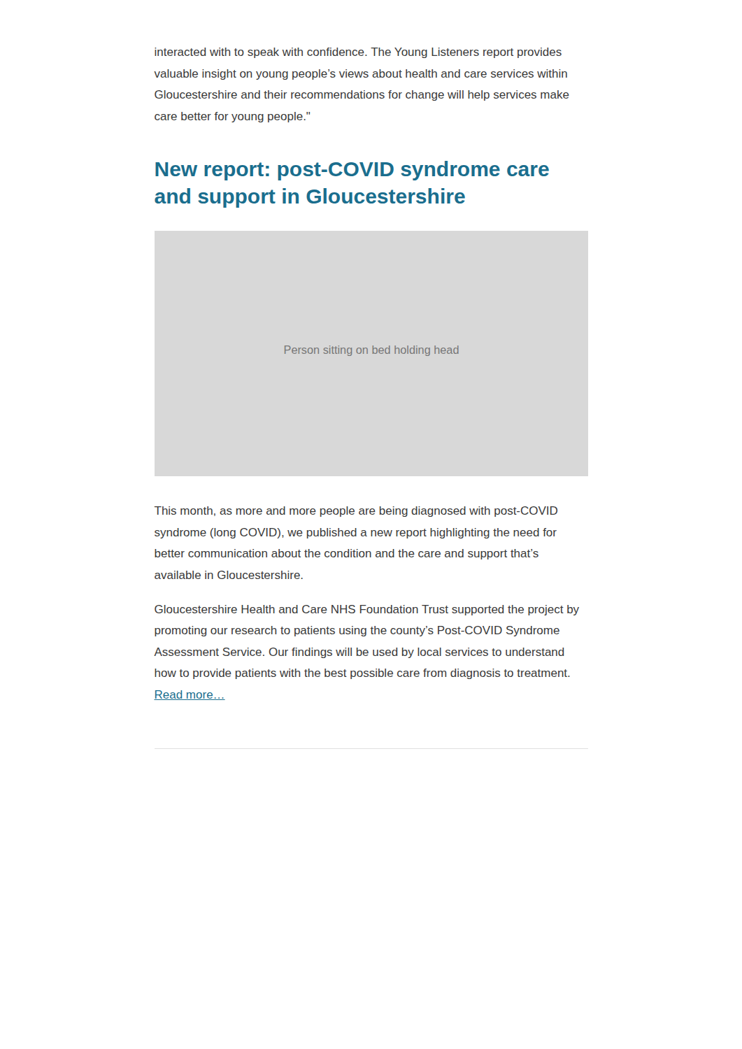interacted with to speak with confidence. The Young Listeners report provides valuable insight on young people’s views about health and care services within Gloucestershire and their recommendations for change will help services make care better for young people."
New report: post-COVID syndrome care and support in Gloucestershire
This month, as more and more people are being diagnosed with post-COVID syndrome (long COVID), we published a new report highlighting the need for better communication about the condition and the care and support that’s available in Gloucestershire.
Gloucestershire Health and Care NHS Foundation Trust supported the project by promoting our research to patients using the county’s Post-COVID Syndrome Assessment Service. Our findings will be used by local services to understand how to provide patients with the best possible care from diagnosis to treatment. Read more…